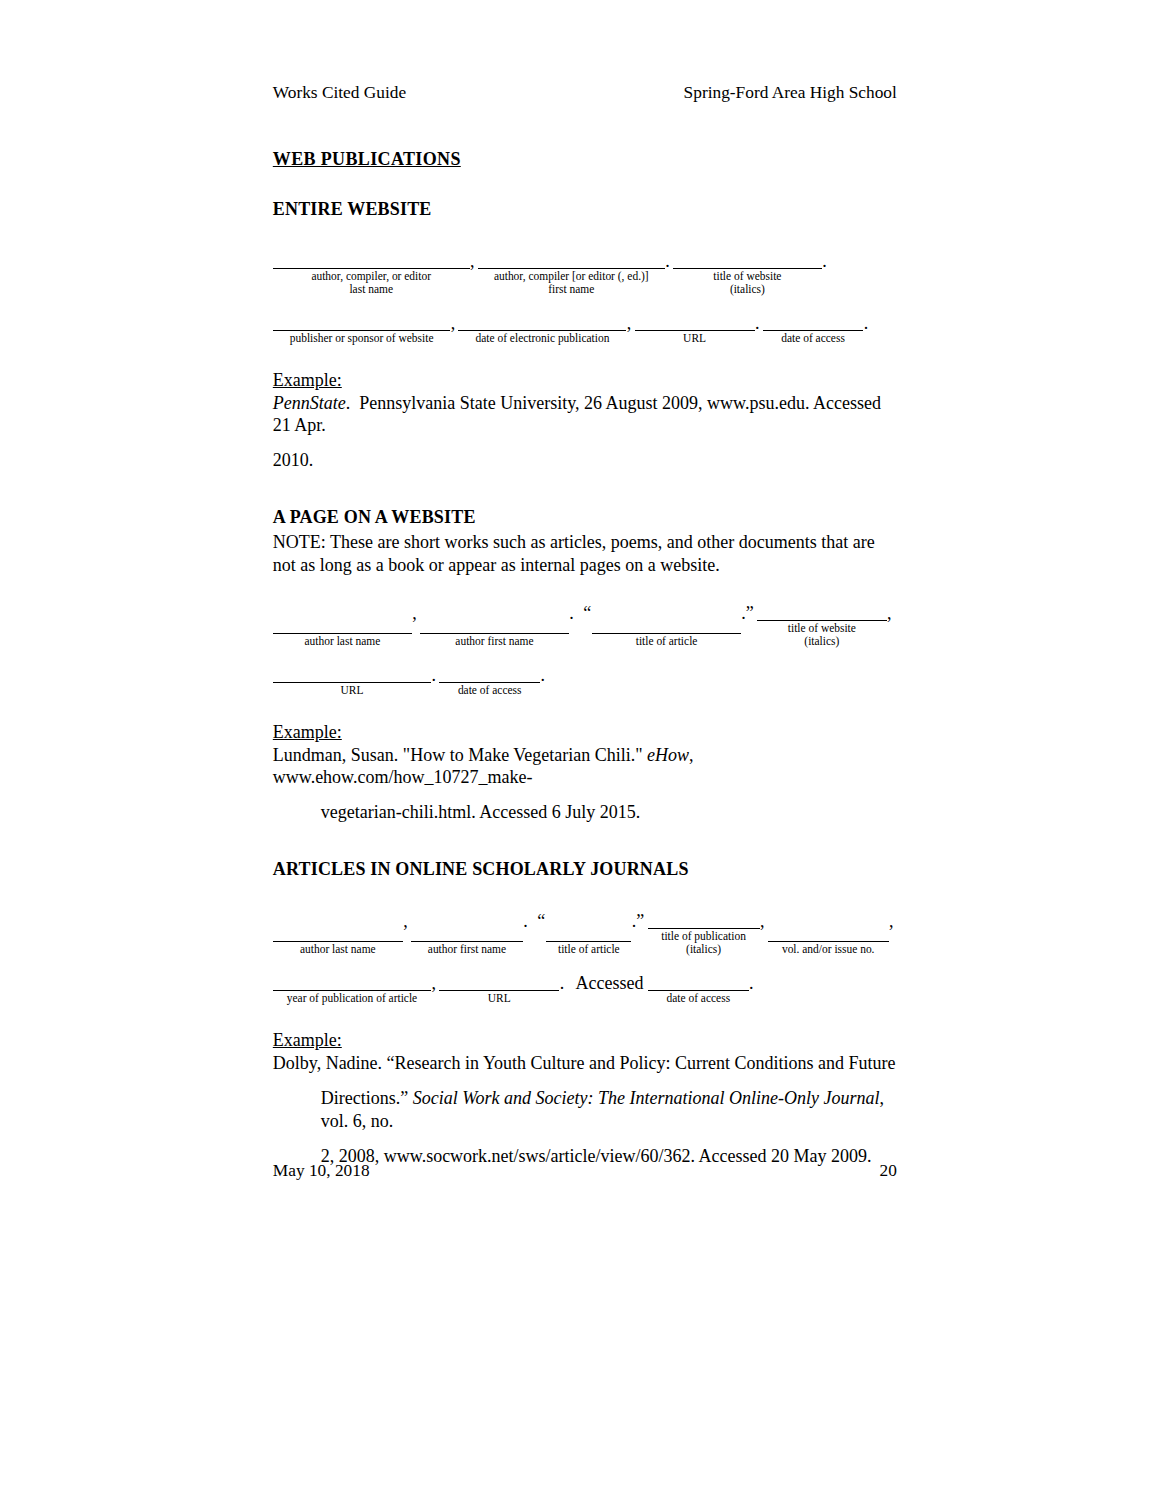Works Cited Guide Spring-Ford Area High School
WEB PUBLICATIONS
ENTIRE WEBSITE
author, compiler, or editor
last name , author, compiler [or editor (, ed.)]
first name . title of website
(italics) .
publisher or sponsor of website , date of electronic publication , URL . date of access .
Example:
PennState. Pennsylvania State University, 26 August 2009, www.psu.edu. Accessed 21 Apr.
2010.
A PAGE ON A WEBSITE
NOTE: These are short works such as articles, poems, and other documents that are not as long as a book or appear as internal pages on a website.
author last name , author first name . “ title of article .” title of website
(italics) ,
URL . date of access .
Example:
Lundman, Susan. "How to Make Vegetarian Chili." eHow, www.ehow.com/how_10727_make-
vegetarian-chili.html. Accessed 6 July 2015.
ARTICLES IN ONLINE SCHOLARLY JOURNALS
author last name , author first name . “ title of article .” title of publication
(italics) , vol. and/or issue no. ,
year of publication of article , URL . Accessed date of access .
Example:
Dolby, Nadine. “Research in Youth Culture and Policy: Current Conditions and Future
Directions.” Social Work and Society: The International Online-Only Journal, vol. 6, no.
2, 2008, www.socwork.net/sws/article/view/60/362. Accessed 20 May 2009.
May 10, 2018 20